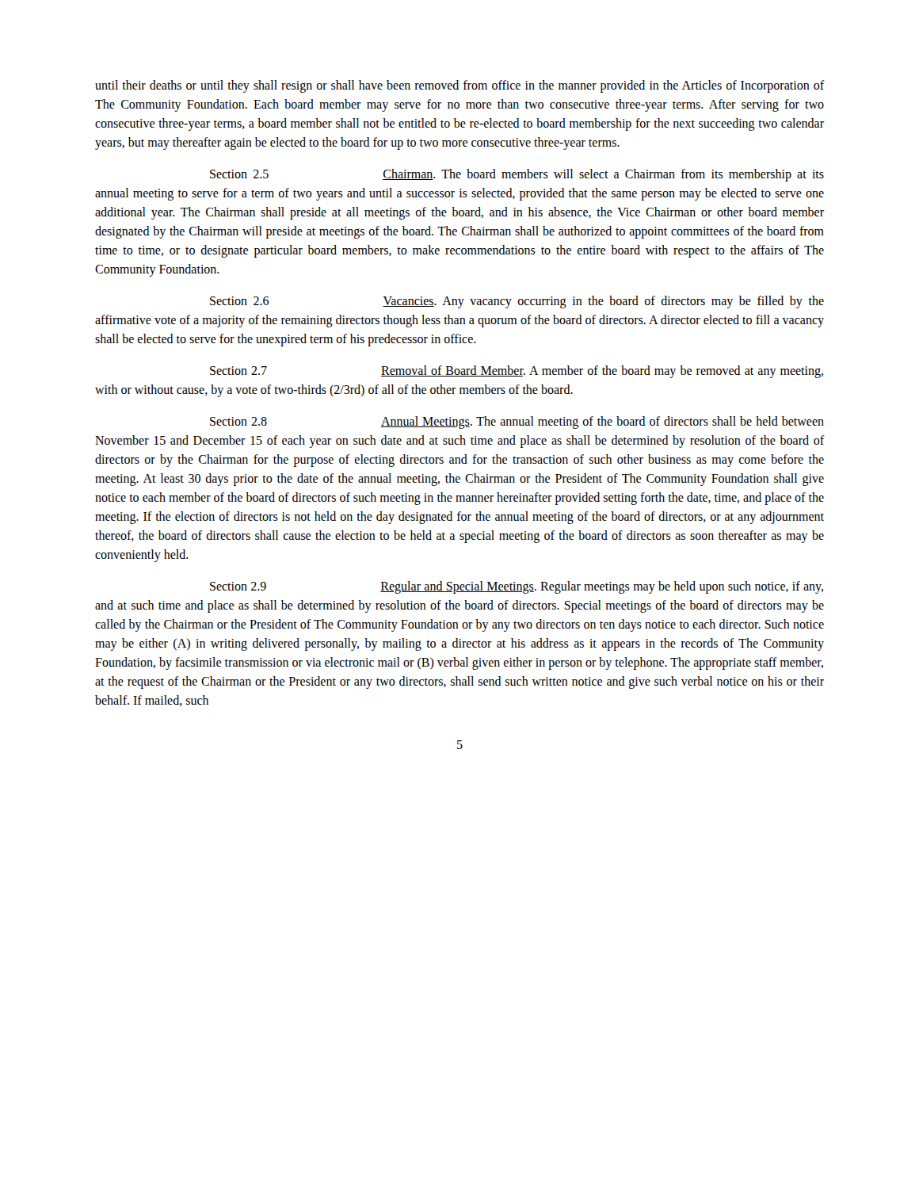until their deaths or until they shall resign or shall have been removed from office in the manner provided in the Articles of Incorporation of The Community Foundation. Each board member may serve for no more than two consecutive three-year terms. After serving for two consecutive three-year terms, a board member shall not be entitled to be re-elected to board membership for the next succeeding two calendar years, but may thereafter again be elected to the board for up to two more consecutive three-year terms.
Section 2.5 Chairman. The board members will select a Chairman from its membership at its annual meeting to serve for a term of two years and until a successor is selected, provided that the same person may be elected to serve one additional year. The Chairman shall preside at all meetings of the board, and in his absence, the Vice Chairman or other board member designated by the Chairman will preside at meetings of the board. The Chairman shall be authorized to appoint committees of the board from time to time, or to designate particular board members, to make recommendations to the entire board with respect to the affairs of The Community Foundation.
Section 2.6 Vacancies. Any vacancy occurring in the board of directors may be filled by the affirmative vote of a majority of the remaining directors though less than a quorum of the board of directors. A director elected to fill a vacancy shall be elected to serve for the unexpired term of his predecessor in office.
Section 2.7 Removal of Board Member. A member of the board may be removed at any meeting, with or without cause, by a vote of two-thirds (2/3rd) of all of the other members of the board.
Section 2.8 Annual Meetings. The annual meeting of the board of directors shall be held between November 15 and December 15 of each year on such date and at such time and place as shall be determined by resolution of the board of directors or by the Chairman for the purpose of electing directors and for the transaction of such other business as may come before the meeting. At least 30 days prior to the date of the annual meeting, the Chairman or the President of The Community Foundation shall give notice to each member of the board of directors of such meeting in the manner hereinafter provided setting forth the date, time, and place of the meeting. If the election of directors is not held on the day designated for the annual meeting of the board of directors, or at any adjournment thereof, the board of directors shall cause the election to be held at a special meeting of the board of directors as soon thereafter as may be conveniently held.
Section 2.9 Regular and Special Meetings. Regular meetings may be held upon such notice, if any, and at such time and place as shall be determined by resolution of the board of directors. Special meetings of the board of directors may be called by the Chairman or the President of The Community Foundation or by any two directors on ten days notice to each director. Such notice may be either (A) in writing delivered personally, by mailing to a director at his address as it appears in the records of The Community Foundation, by facsimile transmission or via electronic mail or (B) verbal given either in person or by telephone. The appropriate staff member, at the request of the Chairman or the President or any two directors, shall send such written notice and give such verbal notice on his or their behalf. If mailed, such
5